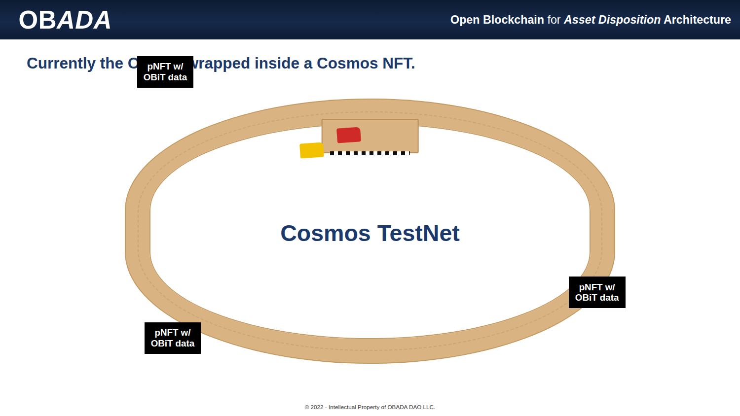OB ADA
Open Blockchain for Asset Disposition Architecture
Currently the OBiT is wrapped inside a Cosmos NFT.
Cosmos TestNet
pNFT w/
OBiT data
pNFT w/
OBiT data
pNFT w/
OBiT data
© 2022 - Intellectual Property of OBADA DAO LLC.